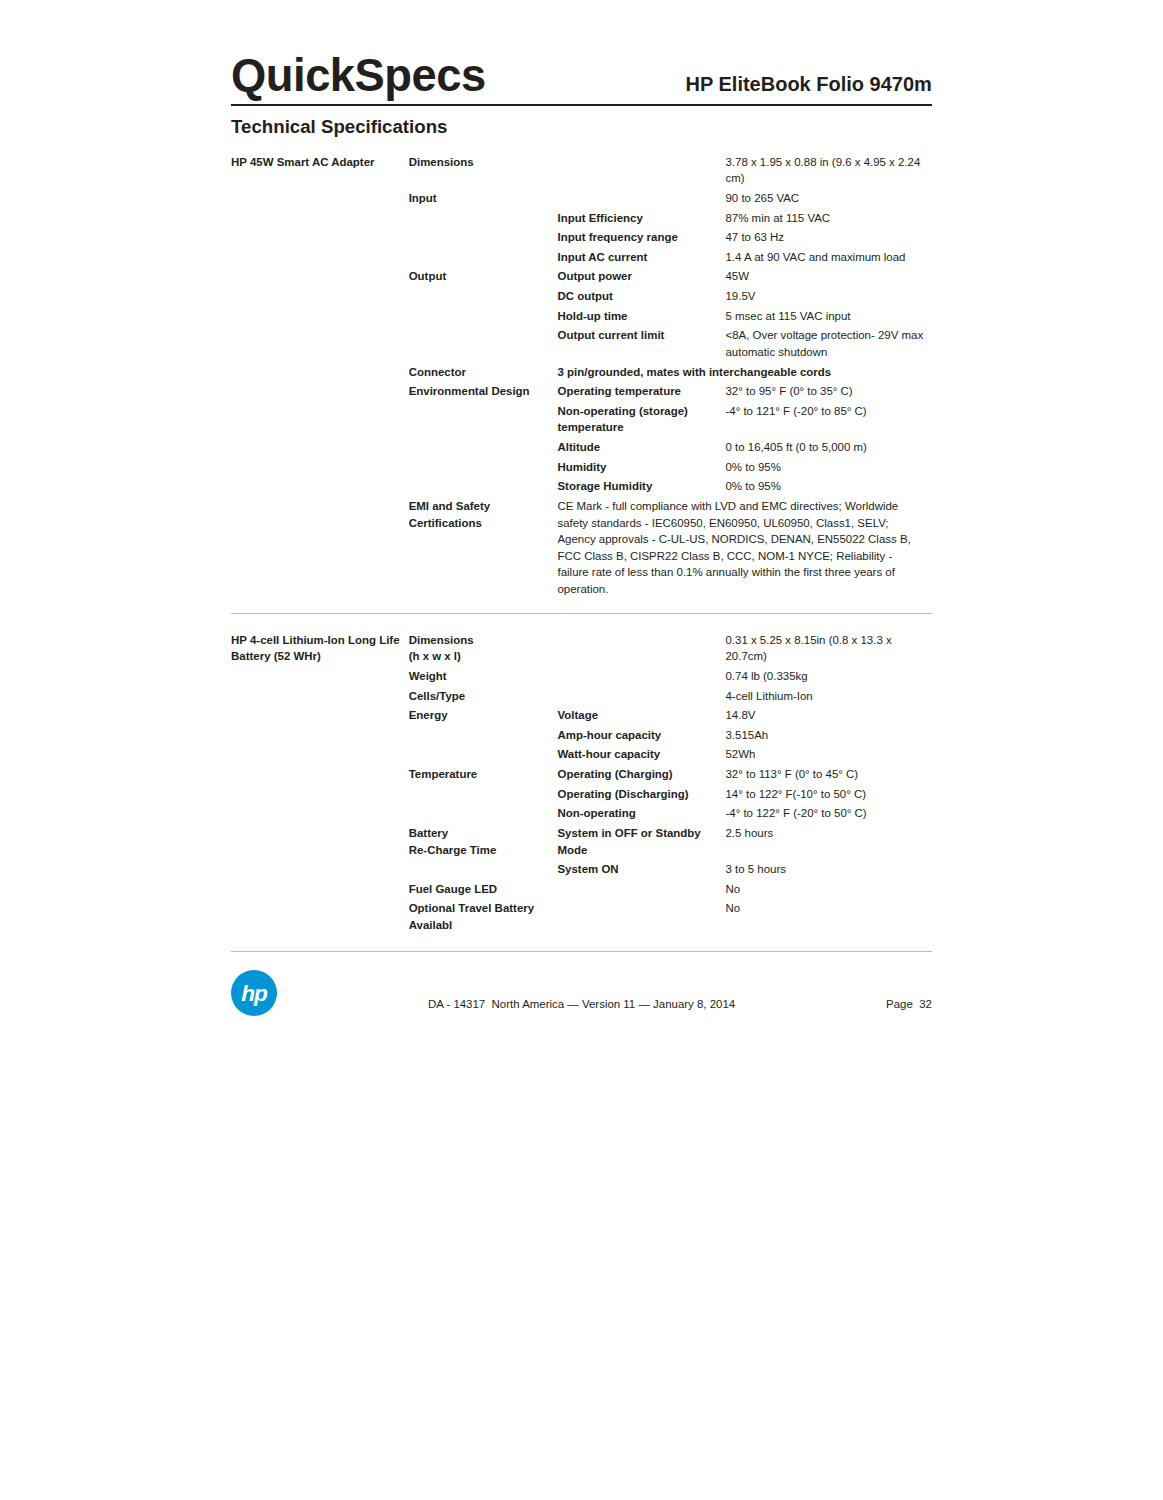QuickSpecs
HP EliteBook Folio 9470m
Technical Specifications
| HP 45W Smart AC Adapter | Dimensions | | 3.78 x 1.95 x 0.88 in (9.6 x 4.95 x 2.24 cm) |
| | Input | | 90 to 265 VAC |
| | | Input Efficiency | 87% min at 115 VAC |
| | | Input frequency range | 47 to 63 Hz |
| | | Input AC current | 1.4 A at 90 VAC and maximum load |
| | Output | Output power | 45W |
| | | DC output | 19.5V |
| | | Hold-up time | 5 msec at 115 VAC input |
| | | Output current limit | <8A, Over voltage protection- 29V max automatic shutdown |
| | Connector | 3 pin/grounded, mates with interchangeable cords |
| | Environmental Design | Operating temperature | 32° to 95° F (0° to 35° C) |
| | | Non-operating (storage) temperature | -4° to 121° F (-20° to 85° C) |
| | | Altitude | 0 to 16,405 ft (0 to 5,000 m) |
| | | Humidity | 0% to 95% |
| | | Storage Humidity | 0% to 95% |
| | EMI and Safety Certifications | CE Mark - full compliance with LVD and EMC directives; Worldwide safety standards - IEC60950, EN60950, UL60950, Class1, SELV; Agency approvals - C-UL-US, NORDICS, DENAN, EN55022 Class B, FCC Class B, CISPR22 Class B, CCC, NOM-1 NYCE; Reliability - failure rate of less than 0.1% annually within the first three years of operation. |
| HP 4-cell Lithium-Ion Long Life Battery (52 WHr) | Dimensions (h x w x l) | | 0.31 x 5.25 x 8.15in (0.8 x 13.3 x 20.7cm) |
| | Weight | | 0.74 lb (0.335kg |
| | Cells/Type | | 4-cell Lithium-Ion |
| | Energy | Voltage | 14.8V |
| | | Amp-hour capacity | 3.515Ah |
| | | Watt-hour capacity | 52Wh |
| | Temperature | Operating (Charging) | 32° to 113° F (0° to 45° C) |
| | | Operating (Discharging) | 14° to 122° F(-10° to 50° C) |
| | | Non-operating | -4° to 122° F (-20° to 50° C) |
| | Battery Re-Charge Time | System in OFF or Standby Mode | 2.5 hours |
| | | System ON | 3 to 5 hours |
| | Fuel Gauge LED | | No |
| | Optional Travel Battery Availabl | | No |
hp
DA - 14317 North America — Version 11 — January 8, 2014
Page 32